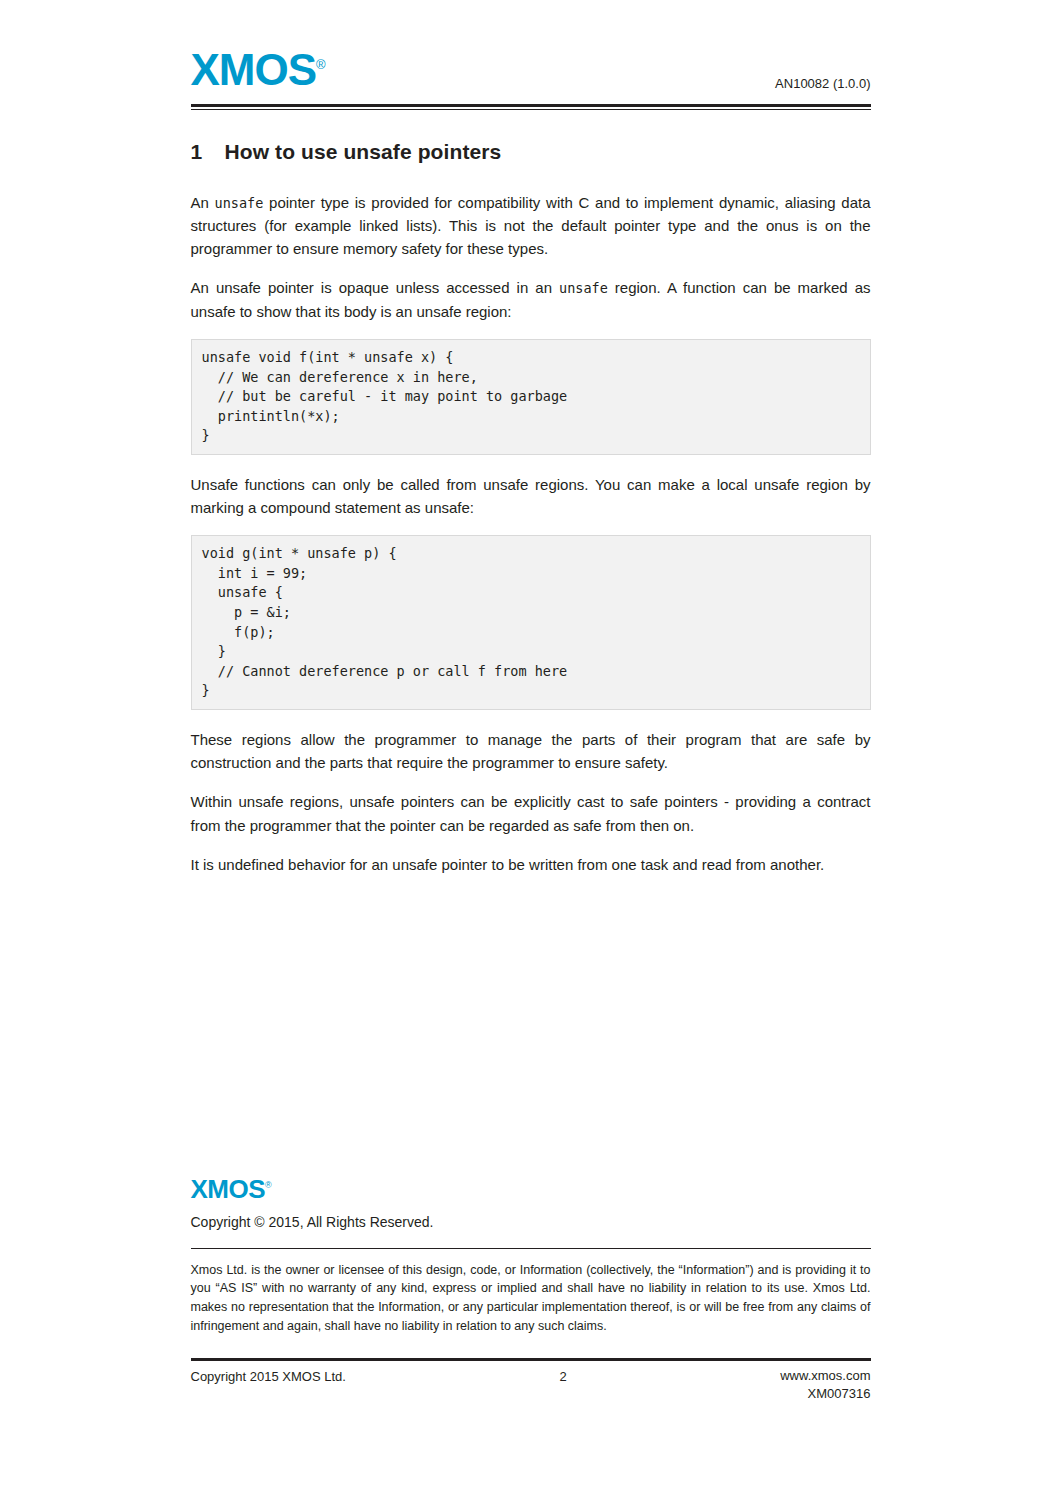XMOS®
AN10082 (1.0.0)
1 How to use unsafe pointers
An unsafe pointer type is provided for compatibility with C and to implement dynamic, aliasing data structures (for example linked lists). This is not the default pointer type and the onus is on the programmer to ensure memory safety for these types.
An unsafe pointer is opaque unless accessed in an unsafe region. A function can be marked as unsafe to show that its body is an unsafe region:
unsafe void f(int * unsafe x) {
  // We can dereference x in here,
  // but be careful - it may point to garbage
  printintln(*x);
}
Unsafe functions can only be called from unsafe regions. You can make a local unsafe region by marking a compound statement as unsafe:
void g(int * unsafe p) {
  int i = 99;
  unsafe {
    p = &i;
    f(p);
  }
  // Cannot dereference p or call f from here
}
These regions allow the programmer to manage the parts of their program that are safe by construction and the parts that require the programmer to ensure safety.
Within unsafe regions, unsafe pointers can be explicitly cast to safe pointers - providing a contract from the programmer that the pointer can be regarded as safe from then on.
It is undefined behavior for an unsafe pointer to be written from one task and read from another.
XMOS®
Copyright © 2015, All Rights Reserved.
Xmos Ltd. is the owner or licensee of this design, code, or Information (collectively, the “Information”) and is providing it to you “AS IS” with no warranty of any kind, express or implied and shall have no liability in relation to its use. Xmos Ltd. makes no representation that the Information, or any particular implementation thereof, is or will be free from any claims of infringement and again, shall have no liability in relation to any such claims.
Copyright 2015 XMOS Ltd.
2
www.xmos.com
XM007316